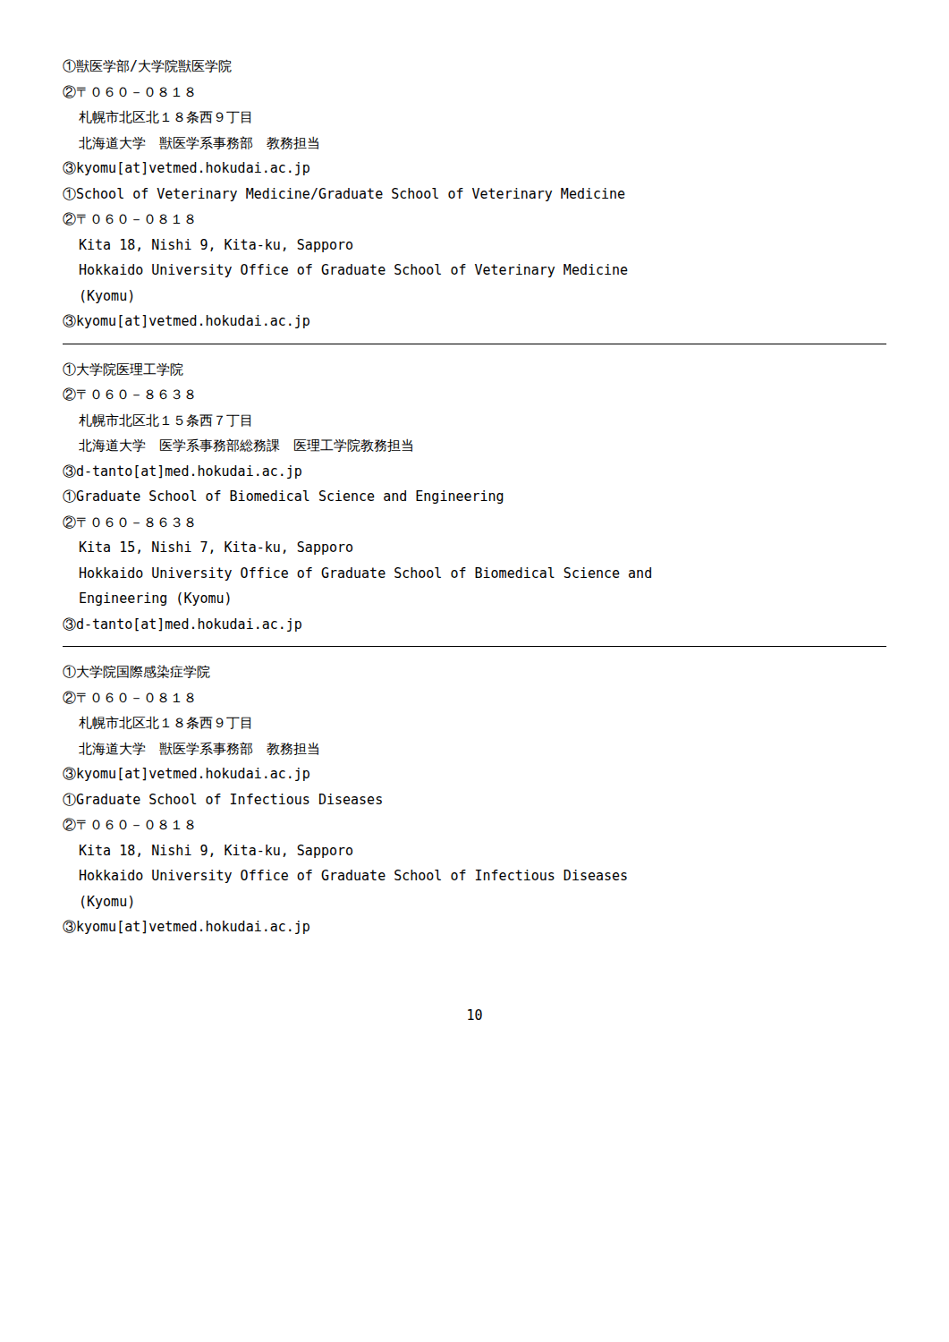①獣医学部/大学院獣医学院
②〒０６０－０８１８
札幌市北区北１８条西９丁目
北海道大学　獣医学系事務部　教務担当
③kyomu[at]vetmed.hokudai.ac.jp
①School of Veterinary Medicine/Graduate School of Veterinary Medicine
②〒０６０－０８１８
Kita 18, Nishi 9, Kita-ku, Sapporo
Hokkaido University Office of Graduate School of Veterinary Medicine
(Kyomu)
③kyomu[at]vetmed.hokudai.ac.jp
①大学院医理工学院
②〒０６０－８６３８
札幌市北区北１５条西７丁目
北海道大学　医学系事務部総務課　医理工学院教務担当
③d-tanto[at]med.hokudai.ac.jp
①Graduate School of Biomedical Science and Engineering
②〒０６０－８６３８
Kita 15, Nishi 7, Kita-ku, Sapporo
Hokkaido University Office of Graduate School of Biomedical Science and
Engineering (Kyomu)
③d-tanto[at]med.hokudai.ac.jp
①大学院国際感染症学院
②〒０６０－０８１８
札幌市北区北１８条西９丁目
北海道大学　獣医学系事務部　教務担当
③kyomu[at]vetmed.hokudai.ac.jp
①Graduate School of Infectious Diseases
②〒０６０－０８１８
Kita 18, Nishi 9, Kita-ku, Sapporo
Hokkaido University Office of Graduate School of Infectious Diseases
(Kyomu)
③kyomu[at]vetmed.hokudai.ac.jp
10